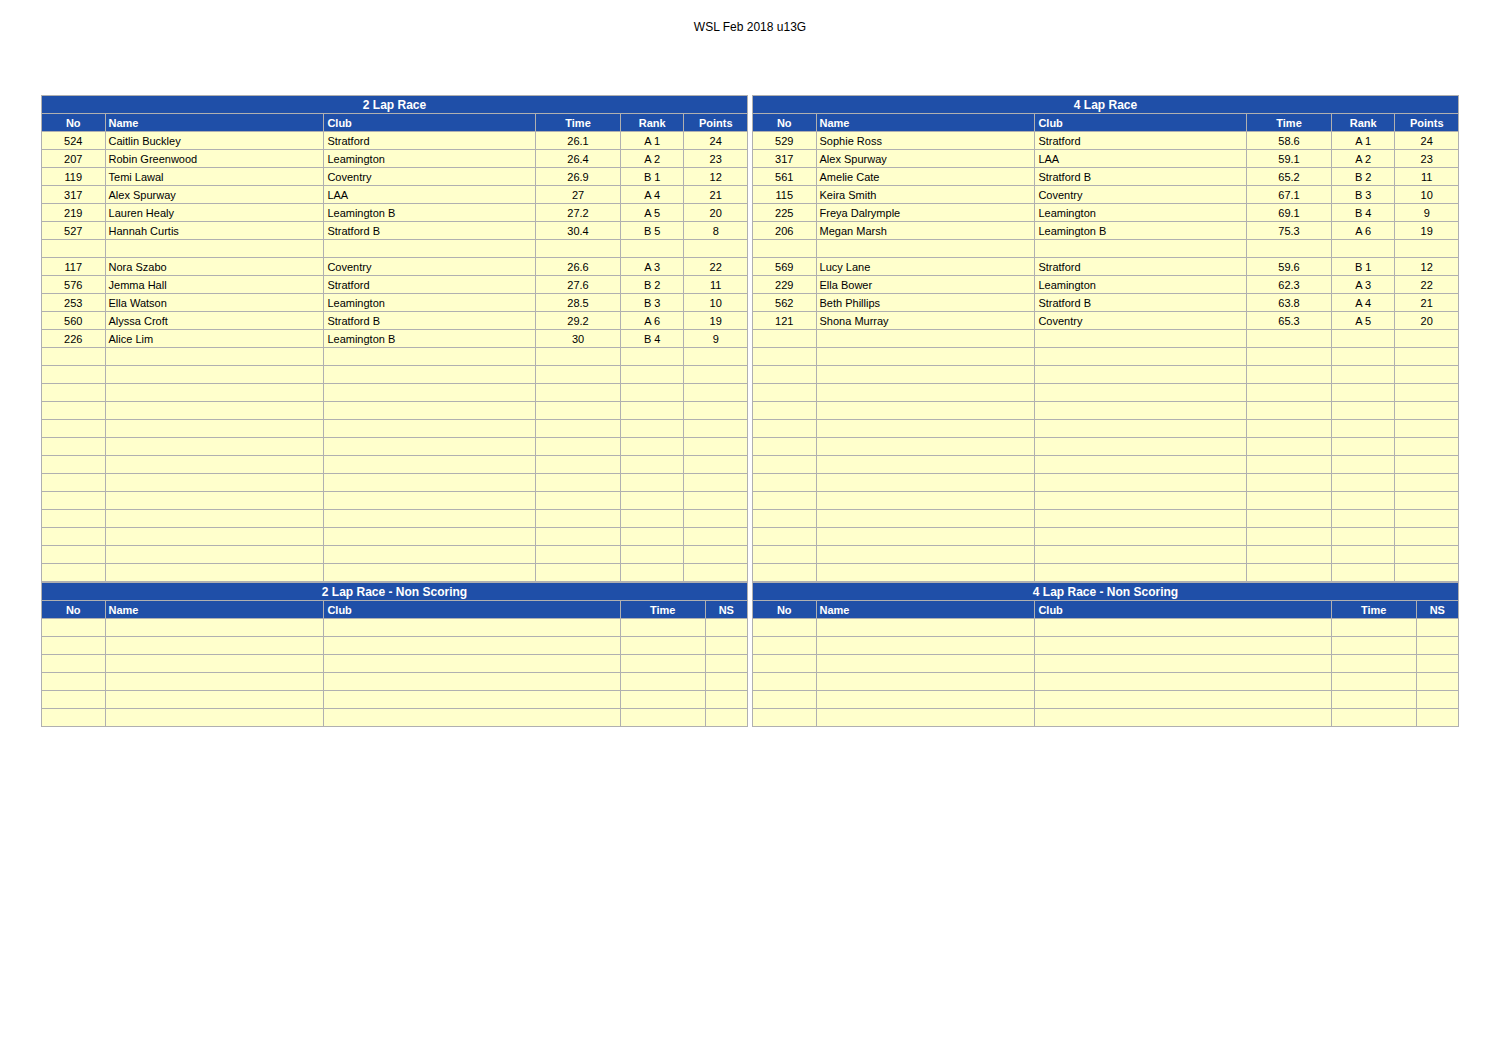WSL Feb 2018 u13G
| / 2 Lap Race / / --- / / No / Name / Club / Time / Rank / Points / / 524 / Caitlin Buckley / Stratford / 26.1 / A 1 / 24 / / 207 / Robin Greenwood / Leamington / 26.4 / A 2 / 23 / / 119 / Temi Lawal / Coventry / 26.9 / B 1 / 12 / / 317 / Alex Spurway / LAA / 27 / A 4 / 21 / / 219 / Lauren Healy / Leamington B / 27.2 / A 5 / 20 / / 527 / Hannah Curtis / Stratford B / 30.4 / B 5 / 8 / / 117 / Nora Szabo / Coventry / 26.6 / A 3 / 22 / / 576 / Jemma Hall / Stratford / 27.6 / B 2 / 11 / / 253 / Ella Watson / Leamington / 28.5 / B 3 / 10 / / 560 / Alyssa Croft / Stratford B / 29.2 / A 6 / 19 / / 226 / Alice Lim / Leamington B / 30 / B 4 / 9 / / 2 Lap Race - Non Scoring / / --- / / No / Name / Club / Time / NS / | | / 4 Lap Race / / --- / / No / Name / Club / Time / Rank / Points / / 529 / Sophie Ross / Stratford / 58.6 / A 1 / 24 / / 317 / Alex Spurway / LAA / 59.1 / A 2 / 23 / / 561 / Amelie Cate / Stratford B / 65.2 / B 2 / 11 / / 115 / Keira Smith / Coventry / 67.1 / B 3 / 10 / / 225 / Freya Dalrymple / Leamington / 69.1 / B 4 / 9 / / 206 / Megan Marsh / Leamington B / 75.3 / A 6 / 19 / / 569 / Lucy Lane / Stratford / 59.6 / B 1 / 12 / / 229 / Ella Bower / Leamington / 62.3 / A 3 / 22 / / 562 / Beth Phillips / Stratford B / 63.8 / A 4 / 21 / / 121 / Shona Murray / Coventry / 65.3 / A 5 / 20 / / 4 Lap Race - Non Scoring / / --- / / No / Name / Club / Time / NS / |